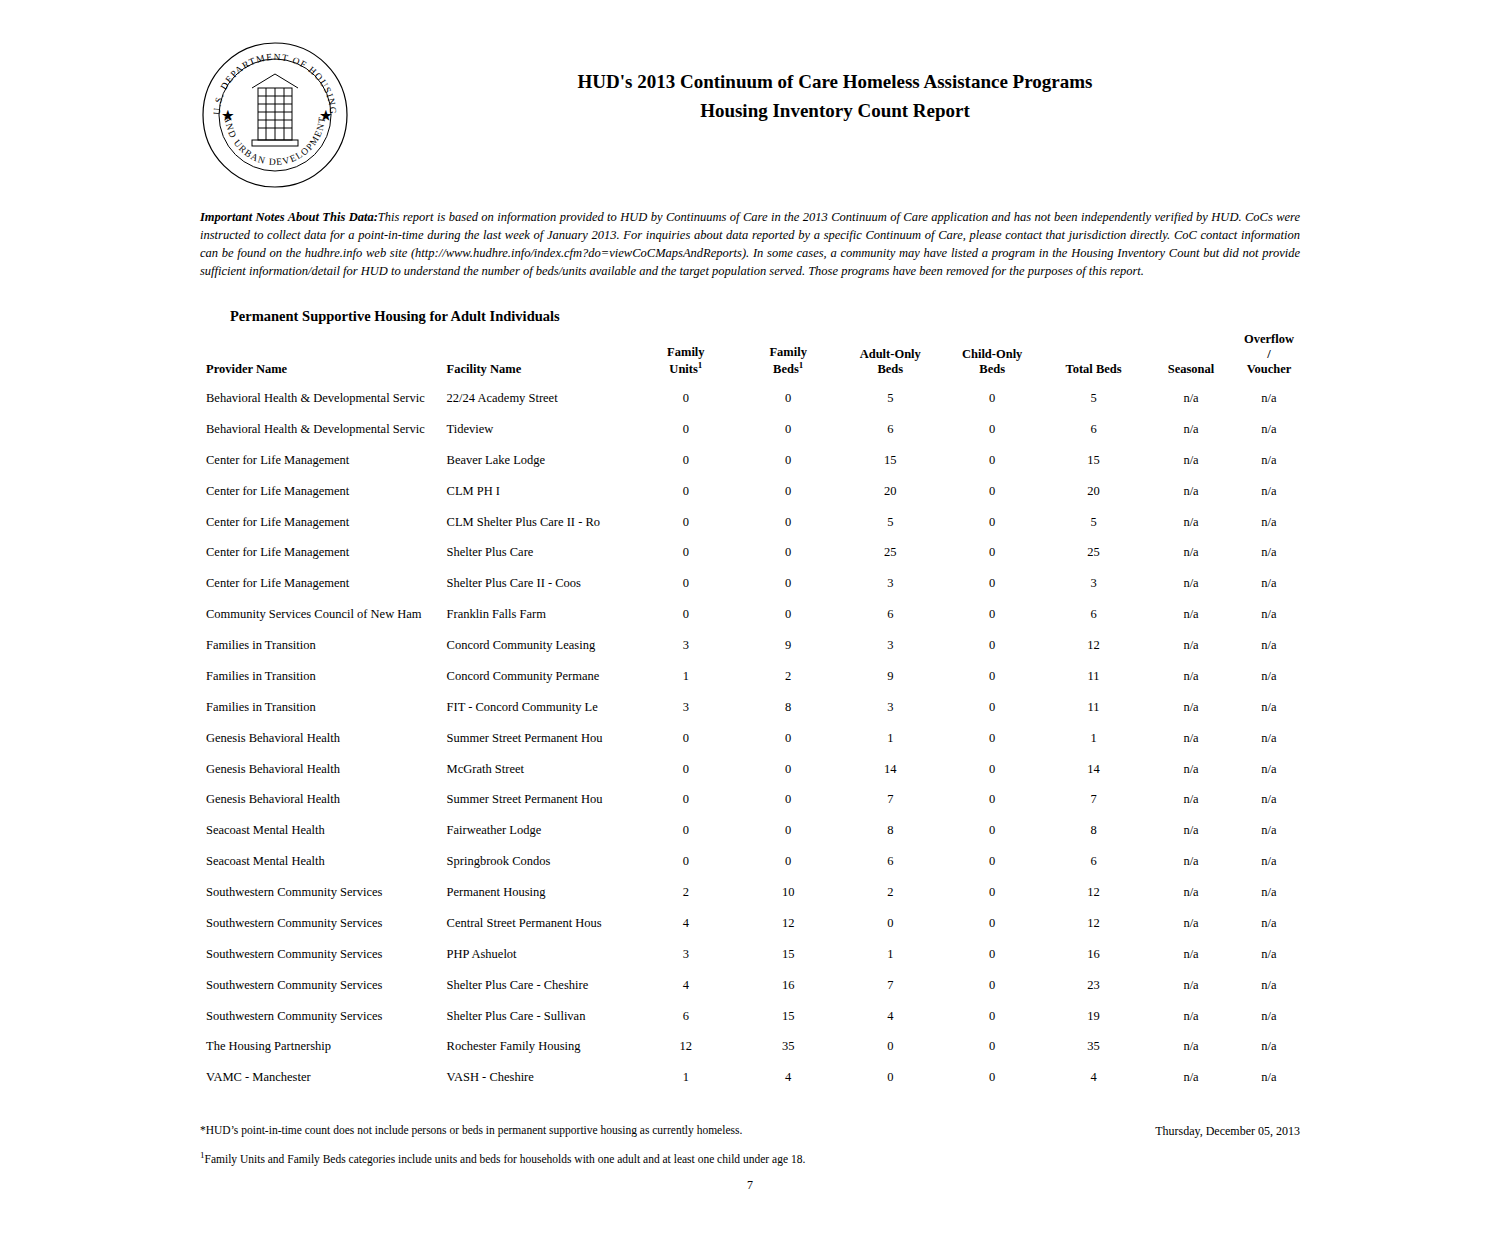U.S. DEPARTMENT OF HOUSING AND URBAN DEVELOPMENT ★ ★
HUD's 2013 Continuum of Care Homeless Assistance Programs
Housing Inventory Count Report
Important Notes About This Data: This report is based on information provided to HUD by Continuums of Care in the 2013 Continuum of Care application and has not been independently verified by HUD. CoCs were instructed to collect data for a point-in-time during the last week of January 2013. For inquiries about data reported by a specific Continuum of Care, please contact that jurisdiction directly. CoC contact information can be found on the hudhre.info web site (http://www.hudhre.info/index.cfm?do=viewCoCMapsAndReports). In some cases, a community may have listed a program in the Housing Inventory Count but did not provide sufficient information/detail for HUD to understand the number of beds/units available and the target population served. Those programs have been removed for the purposes of this report.
Permanent Supportive Housing for Adult Individuals
| Provider Name | Facility Name | Family Units 1 | Family Beds 1 | Adult-Only Beds | Child-Only Beds | Total Beds | Seasonal | Overflow / Voucher |
| --- | --- | --- | --- | --- | --- | --- | --- | --- |
| Behavioral Health & Developmental Servic | 22/24 Academy Street | 0 | 0 | 5 | 0 | 5 | n/a | n/a |
| Behavioral Health & Developmental Servic | Tideview | 0 | 0 | 6 | 0 | 6 | n/a | n/a |
| Center for Life Management | Beaver Lake Lodge | 0 | 0 | 15 | 0 | 15 | n/a | n/a |
| Center for Life Management | CLM PH I | 0 | 0 | 20 | 0 | 20 | n/a | n/a |
| Center for Life Management | CLM Shelter Plus Care II - Ro | 0 | 0 | 5 | 0 | 5 | n/a | n/a |
| Center for Life Management | Shelter Plus Care | 0 | 0 | 25 | 0 | 25 | n/a | n/a |
| Center for Life Management | Shelter Plus Care II - Coos | 0 | 0 | 3 | 0 | 3 | n/a | n/a |
| Community Services Council of New Ham | Franklin Falls Farm | 0 | 0 | 6 | 0 | 6 | n/a | n/a |
| Families in Transition | Concord Community Leasing | 3 | 9 | 3 | 0 | 12 | n/a | n/a |
| Families in Transition | Concord Community Permane | 1 | 2 | 9 | 0 | 11 | n/a | n/a |
| Families in Transition | FIT - Concord Community Le | 3 | 8 | 3 | 0 | 11 | n/a | n/a |
| Genesis Behavioral Health | Summer Street Permanent Hou | 0 | 0 | 1 | 0 | 1 | n/a | n/a |
| Genesis Behavioral Health | McGrath Street | 0 | 0 | 14 | 0 | 14 | n/a | n/a |
| Genesis Behavioral Health | Summer Street Permanent Hou | 0 | 0 | 7 | 0 | 7 | n/a | n/a |
| Seacoast Mental Health | Fairweather Lodge | 0 | 0 | 8 | 0 | 8 | n/a | n/a |
| Seacoast Mental Health | Springbrook Condos | 0 | 0 | 6 | 0 | 6 | n/a | n/a |
| Southwestern Community Services | Permanent Housing | 2 | 10 | 2 | 0 | 12 | n/a | n/a |
| Southwestern Community Services | Central Street Permanent Hous | 4 | 12 | 0 | 0 | 12 | n/a | n/a |
| Southwestern Community Services | PHP Ashuelot | 3 | 15 | 1 | 0 | 16 | n/a | n/a |
| Southwestern Community Services | Shelter Plus Care - Cheshire | 4 | 16 | 7 | 0 | 23 | n/a | n/a |
| Southwestern Community Services | Shelter Plus Care - Sullivan | 6 | 15 | 4 | 0 | 19 | n/a | n/a |
| The Housing Partnership | Rochester Family Housing | 12 | 35 | 0 | 0 | 35 | n/a | n/a |
| VAMC - Manchester | VASH - Cheshire | 1 | 4 | 0 | 0 | 4 | n/a | n/a |
Thursday, December 05, 2013
*HUD’s point-in-time count does not include persons or beds in permanent supportive housing as currently homeless.
1Family Units and Family Beds categories include units and beds for households with one adult and at least one child under age 18.
7